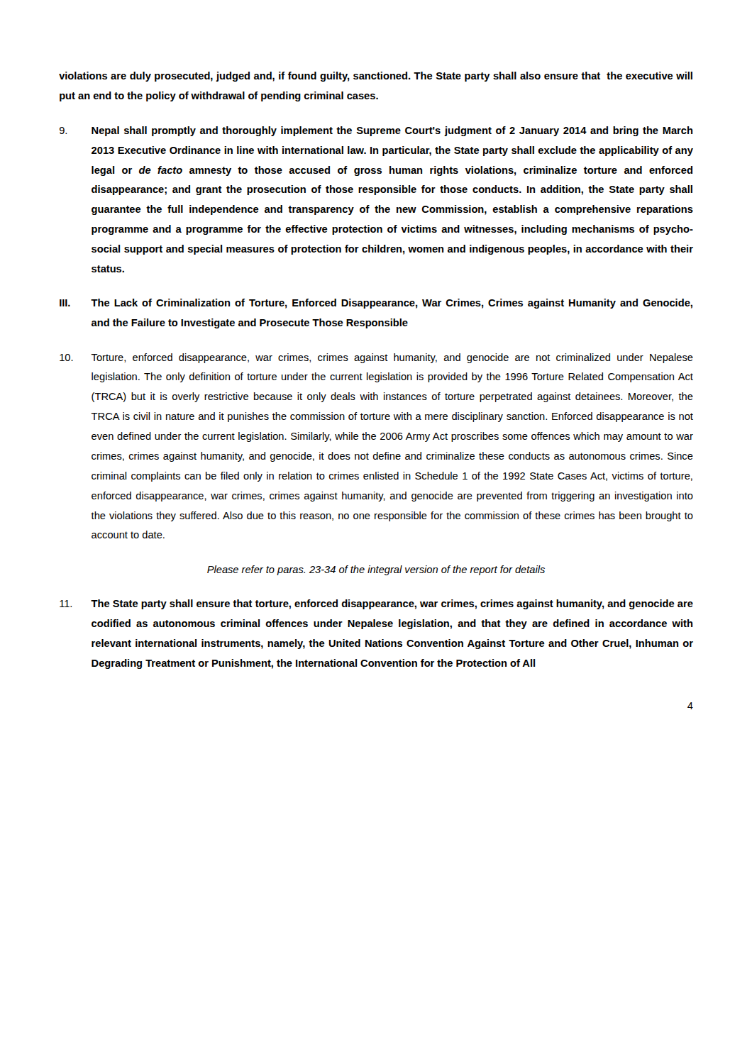violations are duly prosecuted, judged and, if found guilty, sanctioned. The State party shall also ensure that the executive will put an end to the policy of withdrawal of pending criminal cases.
9.
Nepal shall promptly and thoroughly implement the Supreme Court's judgment of 2 January 2014 and bring the March 2013 Executive Ordinance in line with international law. In particular, the State party shall exclude the applicability of any legal or de facto amnesty to those accused of gross human rights violations, criminalize torture and enforced disappearance; and grant the prosecution of those responsible for those conducts. In addition, the State party shall guarantee the full independence and transparency of the new Commission, establish a comprehensive reparations programme and a programme for the effective protection of victims and witnesses, including mechanisms of psycho-social support and special measures of protection for children, women and indigenous peoples, in accordance with their status.
III.
The Lack of Criminalization of Torture, Enforced Disappearance, War Crimes, Crimes against Humanity and Genocide, and the Failure to Investigate and Prosecute Those Responsible
10.
Torture, enforced disappearance, war crimes, crimes against humanity, and genocide are not criminalized under Nepalese legislation. The only definition of torture under the current legislation is provided by the 1996 Torture Related Compensation Act (TRCA) but it is overly restrictive because it only deals with instances of torture perpetrated against detainees. Moreover, the TRCA is civil in nature and it punishes the commission of torture with a mere disciplinary sanction. Enforced disappearance is not even defined under the current legislation. Similarly, while the 2006 Army Act proscribes some offences which may amount to war crimes, crimes against humanity, and genocide, it does not define and criminalize these conducts as autonomous crimes. Since criminal complaints can be filed only in relation to crimes enlisted in Schedule 1 of the 1992 State Cases Act, victims of torture, enforced disappearance, war crimes, crimes against humanity, and genocide are prevented from triggering an investigation into the violations they suffered. Also due to this reason, no one responsible for the commission of these crimes has been brought to account to date.
Please refer to paras. 23-34 of the integral version of the report for details
11.
The State party shall ensure that torture, enforced disappearance, war crimes, crimes against humanity, and genocide are codified as autonomous criminal offences under Nepalese legislation, and that they are defined in accordance with relevant international instruments, namely, the United Nations Convention Against Torture and Other Cruel, Inhuman or Degrading Treatment or Punishment, the International Convention for the Protection of All
4